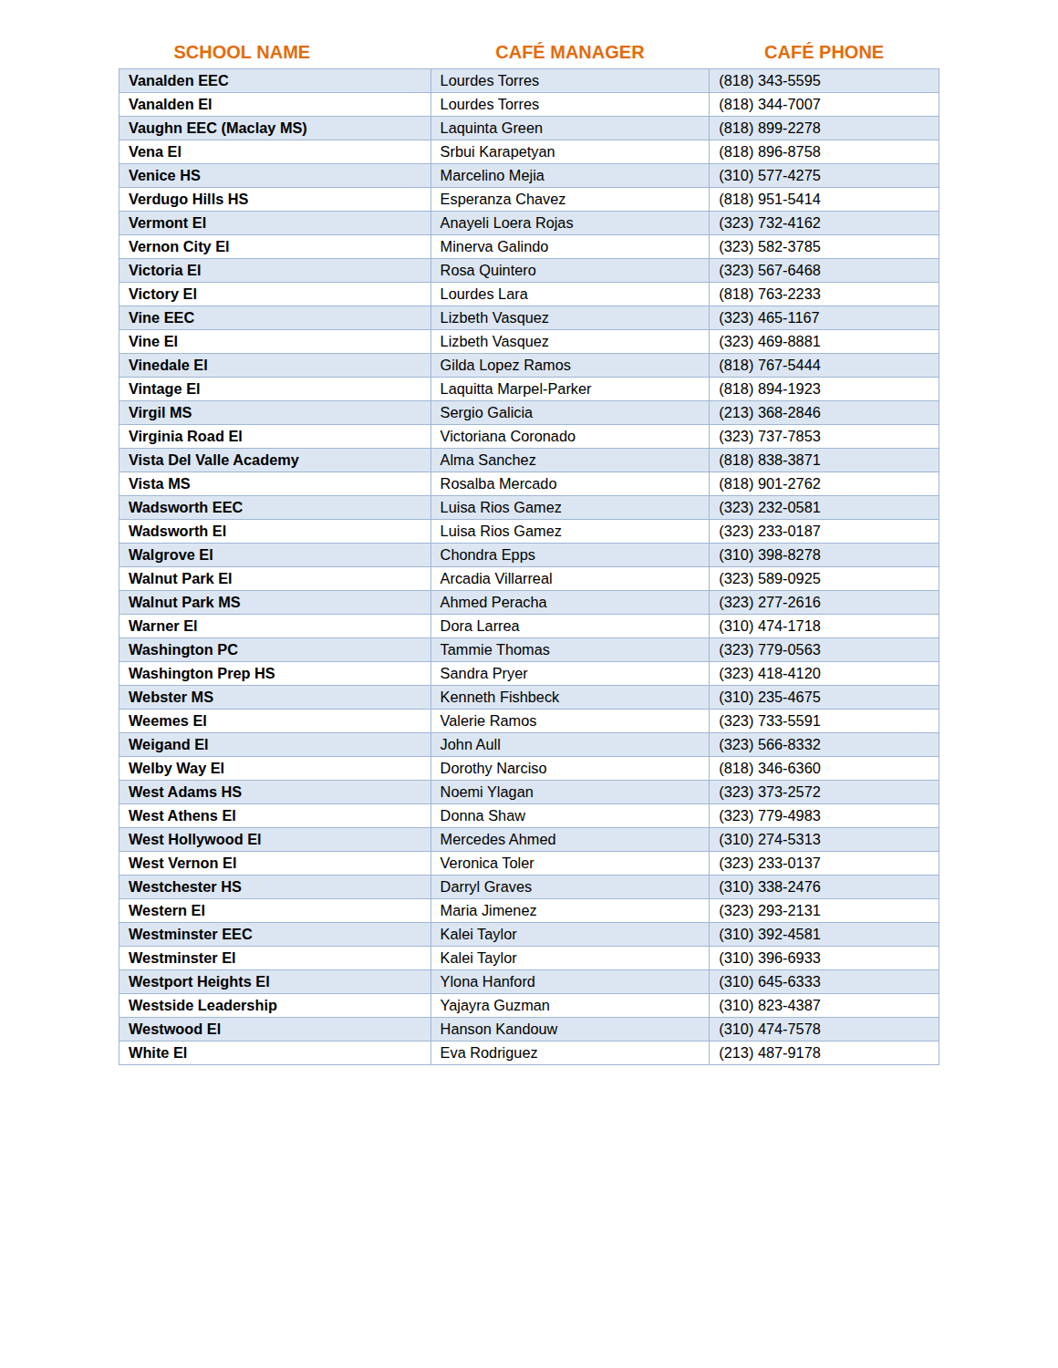| SCHOOL NAME | CAFÉ MANAGER | CAFÉ PHONE |
| --- | --- | --- |
| Vanalden EEC | Lourdes Torres | (818) 343-5595 |
| Vanalden El | Lourdes Torres | (818) 344-7007 |
| Vaughn EEC (Maclay MS) | Laquinta Green | (818) 899-2278 |
| Vena El | Srbui Karapetyan | (818) 896-8758 |
| Venice HS | Marcelino Mejia | (310) 577-4275 |
| Verdugo Hills HS | Esperanza Chavez | (818) 951-5414 |
| Vermont El | Anayeli Loera Rojas | (323) 732-4162 |
| Vernon City El | Minerva Galindo | (323) 582-3785 |
| Victoria El | Rosa Quintero | (323) 567-6468 |
| Victory El | Lourdes Lara | (818) 763-2233 |
| Vine EEC | Lizbeth Vasquez | (323) 465-1167 |
| Vine El | Lizbeth Vasquez | (323) 469-8881 |
| Vinedale El | Gilda Lopez Ramos | (818) 767-5444 |
| Vintage El | Laquitta Marpel-Parker | (818) 894-1923 |
| Virgil MS | Sergio Galicia | (213) 368-2846 |
| Virginia Road El | Victoriana Coronado | (323) 737-7853 |
| Vista Del Valle Academy | Alma Sanchez | (818) 838-3871 |
| Vista MS | Rosalba Mercado | (818) 901-2762 |
| Wadsworth EEC | Luisa Rios Gamez | (323) 232-0581 |
| Wadsworth El | Luisa Rios Gamez | (323) 233-0187 |
| Walgrove El | Chondra Epps | (310) 398-8278 |
| Walnut Park El | Arcadia Villarreal | (323) 589-0925 |
| Walnut Park MS | Ahmed Peracha | (323) 277-2616 |
| Warner El | Dora Larrea | (310) 474-1718 |
| Washington PC | Tammie Thomas | (323) 779-0563 |
| Washington Prep HS | Sandra Pryer | (323) 418-4120 |
| Webster MS | Kenneth Fishbeck | (310) 235-4675 |
| Weemes El | Valerie Ramos | (323) 733-5591 |
| Weigand El | John Aull | (323) 566-8332 |
| Welby Way El | Dorothy Narciso | (818) 346-6360 |
| West Adams HS | Noemi Ylagan | (323) 373-2572 |
| West Athens El | Donna Shaw | (323) 779-4983 |
| West Hollywood El | Mercedes Ahmed | (310) 274-5313 |
| West Vernon El | Veronica Toler | (323) 233-0137 |
| Westchester HS | Darryl Graves | (310) 338-2476 |
| Western El | Maria Jimenez | (323) 293-2131 |
| Westminster EEC | Kalei Taylor | (310) 392-4581 |
| Westminster El | Kalei Taylor | (310) 396-6933 |
| Westport Heights El | Ylona Hanford | (310) 645-6333 |
| Westside Leadership | Yajayra Guzman | (310) 823-4387 |
| Westwood El | Hanson Kandouw | (310) 474-7578 |
| White El | Eva Rodriguez | (213) 487-9178 |